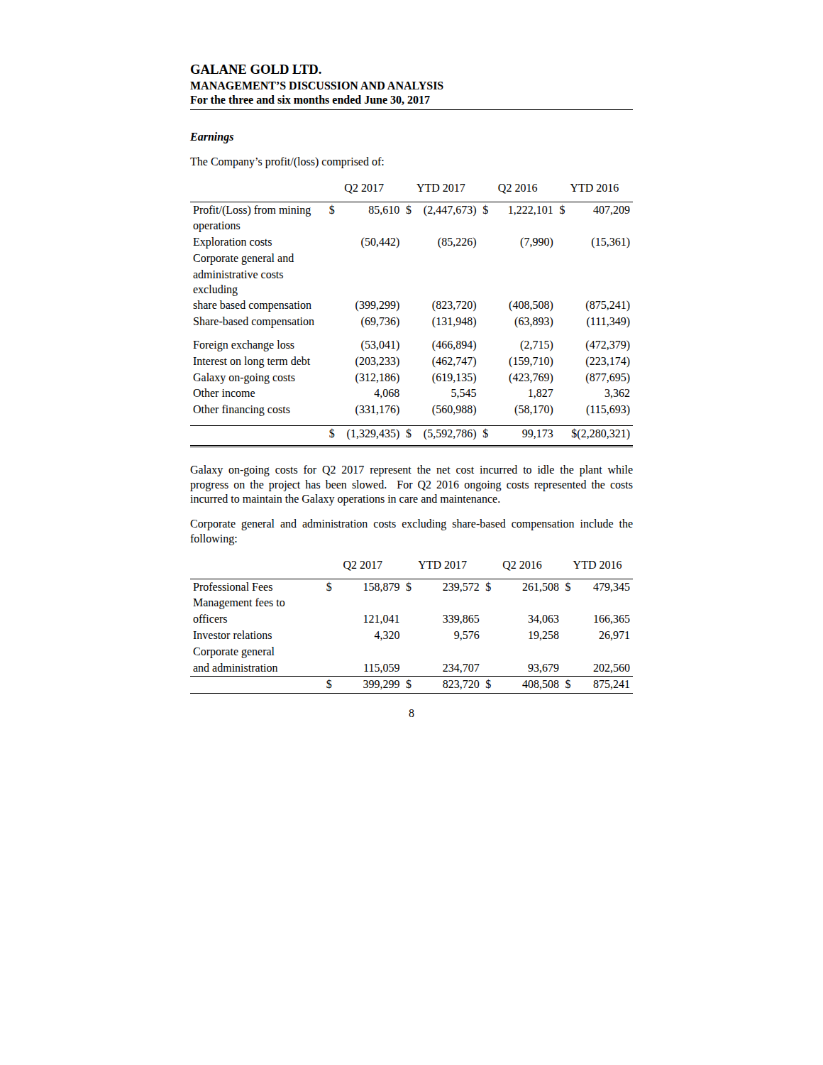GALANE GOLD LTD.
MANAGEMENT’S DISCUSSION AND ANALYSIS
For the three and six months ended June 30, 2017
Earnings
The Company’s profit/(loss) comprised of:
| | Q2 2017 | YTD 2017 | Q2 2016 | YTD 2016 |
| --- | --- | --- | --- | --- |
| Profit/(Loss) from mining | $ | 85,610 | $ | (2,447,673) | $ | 1,222,101 | $ | 407,209 |
| operations | | | | | | | | |
| Exploration costs | | (50,442) | | (85,226) | | (7,990) | | (15,361) |
| Corporate general and | | | | | | | | |
| administrative costs excluding | | | | | | | | |
| share based compensation | | (399,299) | | (823,720) | | (408,508) | | (875,241) |
| Share-based compensation | | (69,736) | | (131,948) | | (63,893) | | (111,349) |
| Foreign exchange loss | | (53,041) | | (466,894) | | (2,715) | | (472,379) |
| Interest on long term debt | | (203,233) | | (462,747) | | (159,710) | | (223,174) |
| Galaxy on-going costs | | (312,186) | | (619,135) | | (423,769) | | (877,695) |
| Other income | | 4,068 | | 5,545 | | 1,827 | | 3,362 |
| Other financing costs | | (331,176) | | (560,988) | | (58,170) | | (115,693) |
| | $ | (1,329,435) | $ | (5,592,786) | $ | 99,173 | | $(2,280,321) |
Galaxy on-going costs for Q2 2017 represent the net cost incurred to idle the plant while progress on the project has been slowed. For Q2 2016 ongoing costs represented the costs incurred to maintain the Galaxy operations in care and maintenance.
Corporate general and administration costs excluding share-based compensation include the following:
| | Q2 2017 | YTD 2017 | Q2 2016 | YTD 2016 |
| --- | --- | --- | --- | --- |
| Professional Fees | $ | 158,879 | $ | 239,572 | $ | 261,508 | $ | 479,345 |
| Management fees to | | | | | | | | |
| officers | | 121,041 | | 339,865 | | 34,063 | | 166,365 |
| Investor relations | | 4,320 | | 9,576 | | 19,258 | | 26,971 |
| Corporate general | | | | | | | | |
| and administration | | 115,059 | | 234,707 | | 93,679 | | 202,560 |
| | $ | 399,299 | $ | 823,720 | $ | 408,508 | $ | 875,241 |
8